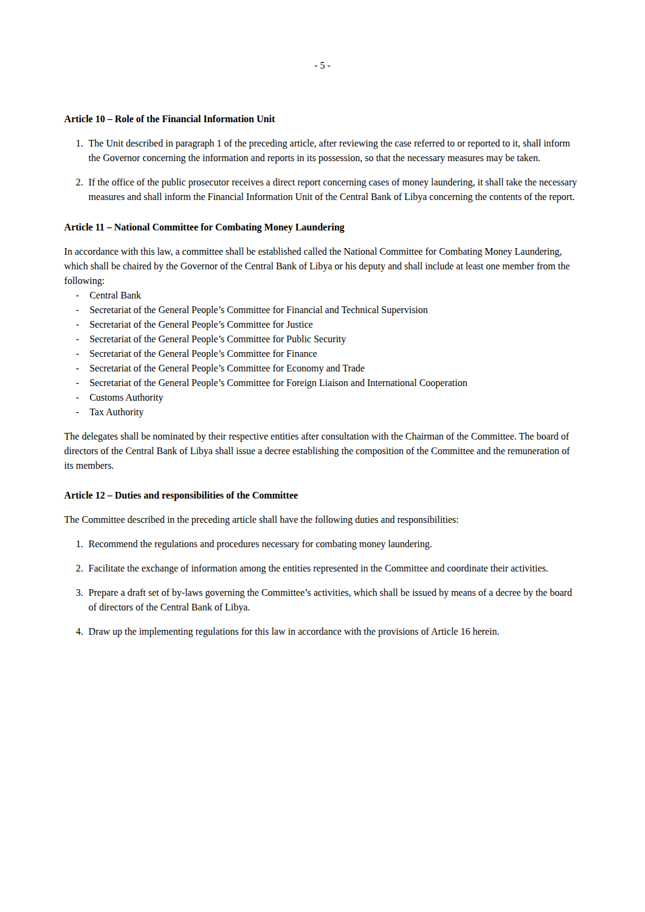- 5 -
Article 10 – Role of the Financial Information Unit
The Unit described in paragraph 1 of the preceding article, after reviewing the case referred to or reported to it, shall inform the Governor concerning the information and reports in its possession, so that the necessary measures may be taken.
If the office of the public prosecutor receives a direct report concerning cases of money laundering, it shall take the necessary measures and shall inform the Financial Information Unit of the Central Bank of Libya concerning the contents of the report.
Article 11 – National Committee for Combating Money Laundering
In accordance with this law, a committee shall be established called the National Committee for Combating Money Laundering, which shall be chaired by the Governor of the Central Bank of Libya or his deputy and shall include at least one member from the following:
Central Bank
Secretariat of the General People’s Committee for Financial and Technical Supervision
Secretariat of the General People’s Committee for Justice
Secretariat of the General People’s Committee for Public Security
Secretariat of the General People’s Committee for Finance
Secretariat of the General People’s Committee for Economy and Trade
Secretariat of the General People’s Committee for Foreign Liaison and International Cooperation
Customs Authority
Tax Authority
The delegates shall be nominated by their respective entities after consultation with the Chairman of the Committee. The board of directors of the Central Bank of Libya shall issue a decree establishing the composition of the Committee and the remuneration of its members.
Article 12 – Duties and responsibilities of the Committee
The Committee described in the preceding article shall have the following duties and responsibilities:
Recommend the regulations and procedures necessary for combating money laundering.
Facilitate the exchange of information among the entities represented in the Committee and coordinate their activities.
Prepare a draft set of by-laws governing the Committee’s activities, which shall be issued by means of a decree by the board of directors of the Central Bank of Libya.
Draw up the implementing regulations for this law in accordance with the provisions of Article 16 herein.